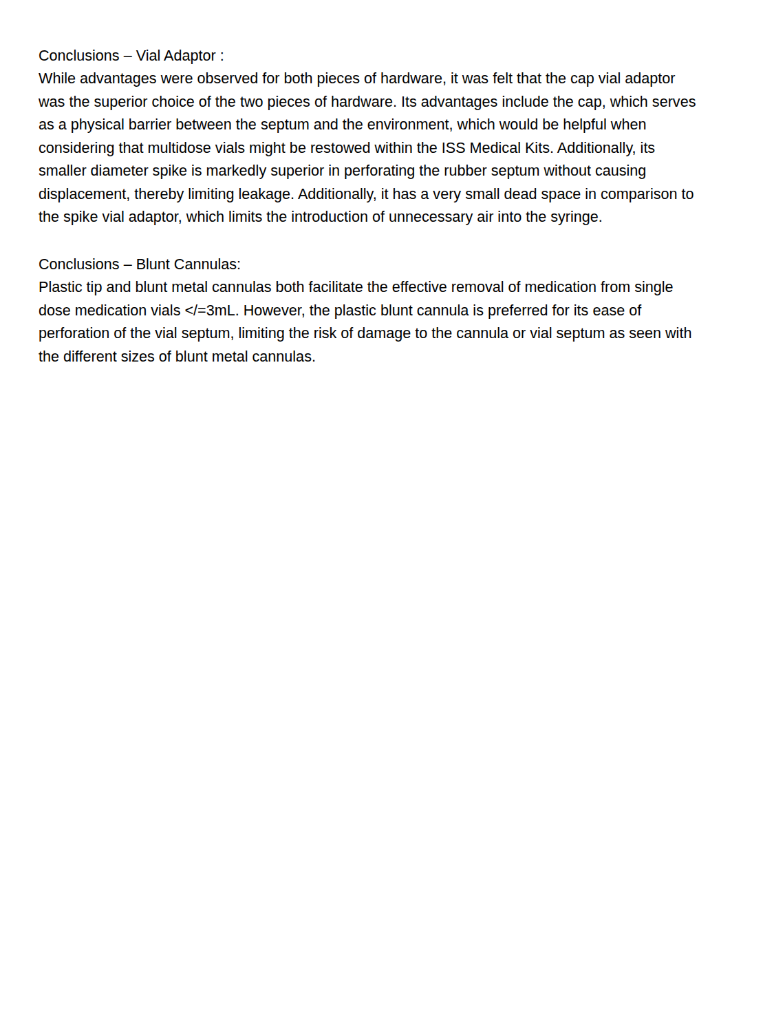Conclusions – Vial Adaptor :
While advantages were observed for both pieces of hardware, it was felt that the cap vial adaptor was the superior choice of the two pieces of hardware. Its advantages include the cap, which serves as a physical barrier between the septum and the environment, which would be helpful when considering that multidose vials might be restowed within the ISS Medical Kits. Additionally, its smaller diameter spike is markedly superior in perforating the rubber septum without causing displacement, thereby limiting leakage. Additionally, it has a very small dead space in comparison to the spike vial adaptor, which limits the introduction of unnecessary air into the syringe.
Conclusions – Blunt Cannulas:
Plastic tip and blunt metal cannulas both facilitate the effective removal of medication from single dose medication vials </=3mL. However, the plastic blunt cannula is preferred for its ease of perforation of the vial septum, limiting the risk of damage to the cannula or vial septum as seen with the different sizes of blunt metal cannulas.